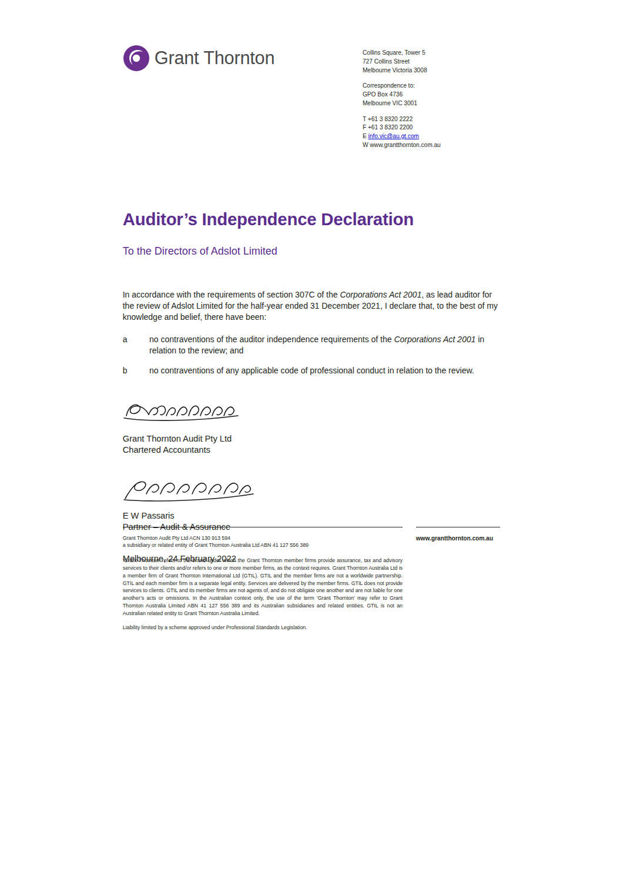Grant Thornton
Collins Square, Tower 5
727 Collins Street
Melbourne Victoria 3008
Correspondence to:
GPO Box 4736
Melbourne VIC 3001
T +61 3 8320 2222
F +61 3 8320 2200
E info.vic@au.gt.com
W www.grantthornton.com.au
Auditor’s Independence Declaration
To the Directors of Adslot Limited
In accordance with the requirements of section 307C of the Corporations Act 2001, as lead auditor for the review of Adslot Limited for the half-year ended 31 December 2021, I declare that, to the best of my knowledge and belief, there have been:
a
no contraventions of the auditor independence requirements of the Corporations Act 2001 in relation to the review; and
b
no contraventions of any applicable code of professional conduct in relation to the review.
Grant Thornton Audit Pty Ltd
Chartered Accountants
E W Passaris
Partner – Audit & Assurance
Melbourne, 24 February 2022
Grant Thornton Audit Pty Ltd ACN 130 913 594
a subsidiary or related entity of Grant Thornton Australia Ltd ABN 41 127 556 389
‘Grant Thornton’ refers to the brand under which the Grant Thornton member firms provide assurance, tax and advisory services to their clients and/or refers to one or more member firms, as the context requires. Grant Thornton Australia Ltd is a member firm of Grant Thornton International Ltd (GTIL). GTIL and the member firms are not a worldwide partnership. GTIL and each member firm is a separate legal entity. Services are delivered by the member firms. GTIL does not provide services to clients. GTIL and its member firms are not agents of, and do not obligate one another and are not liable for one another’s acts or omissions. In the Australian context only, the use of the term ‘Grant Thornton’ may refer to Grant Thornton Australia Limited ABN 41 127 556 389 and its Australian subsidiaries and related entities. GTIL is not an Australian related entity to Grant Thornton Australia Limited.
Liability limited by a scheme approved under Professional Standards Legislation.
www.grantthornton.com.au